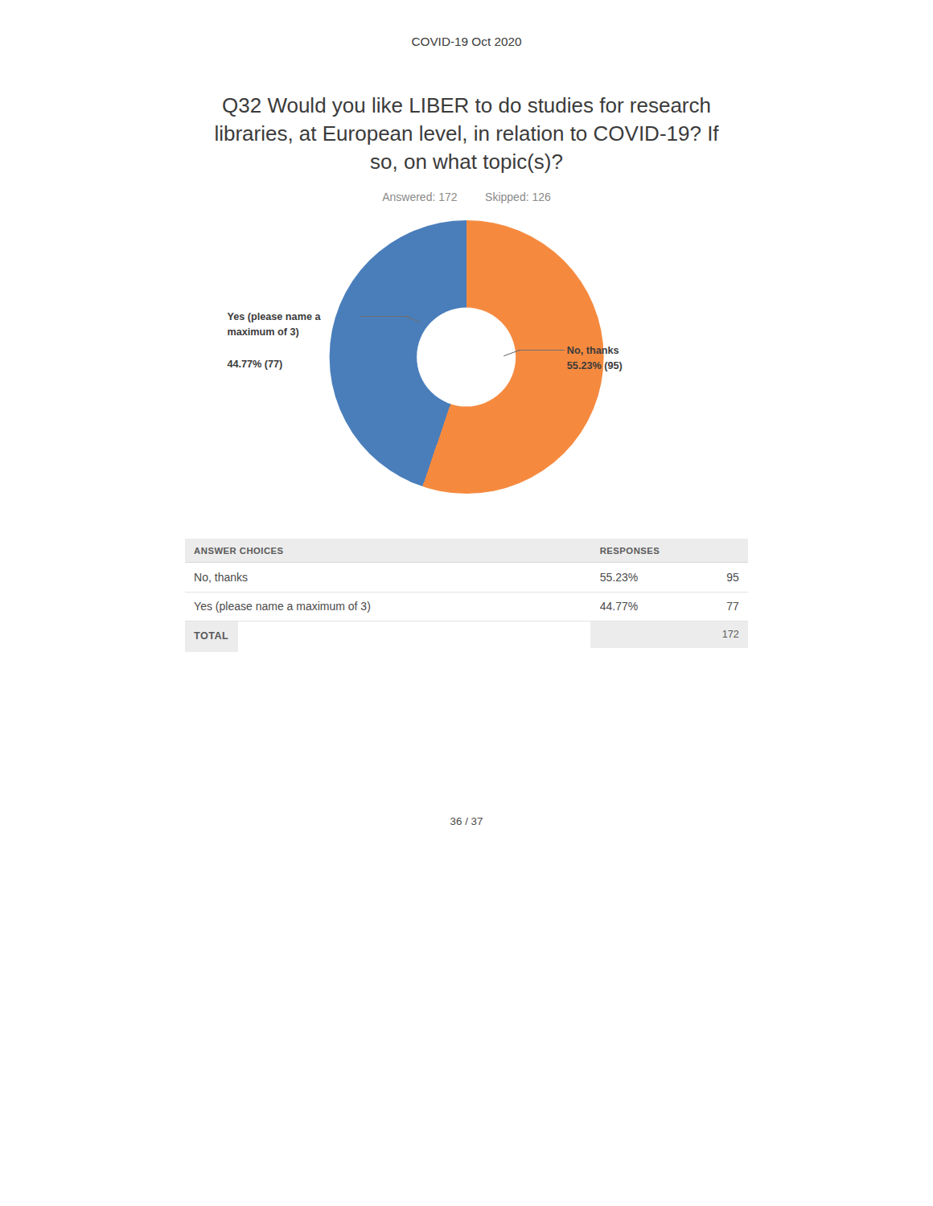COVID-19 Oct 2020
Q32 Would you like LIBER to do studies for research libraries, at European level, in relation to COVID-19? If so, on what topic(s)?
Answered: 172 Skipped: 126
Yes (please name a
maximum of 3) 44.77% (77)
No, thanks
55.23% (95)
| Answer Choices | Responses |
| --- | --- |
| No, thanks | 55.23% | 95 |
| Yes (please name a maximum of 3) | 44.77% | 77 |
| Total | | 172 |
36 / 37